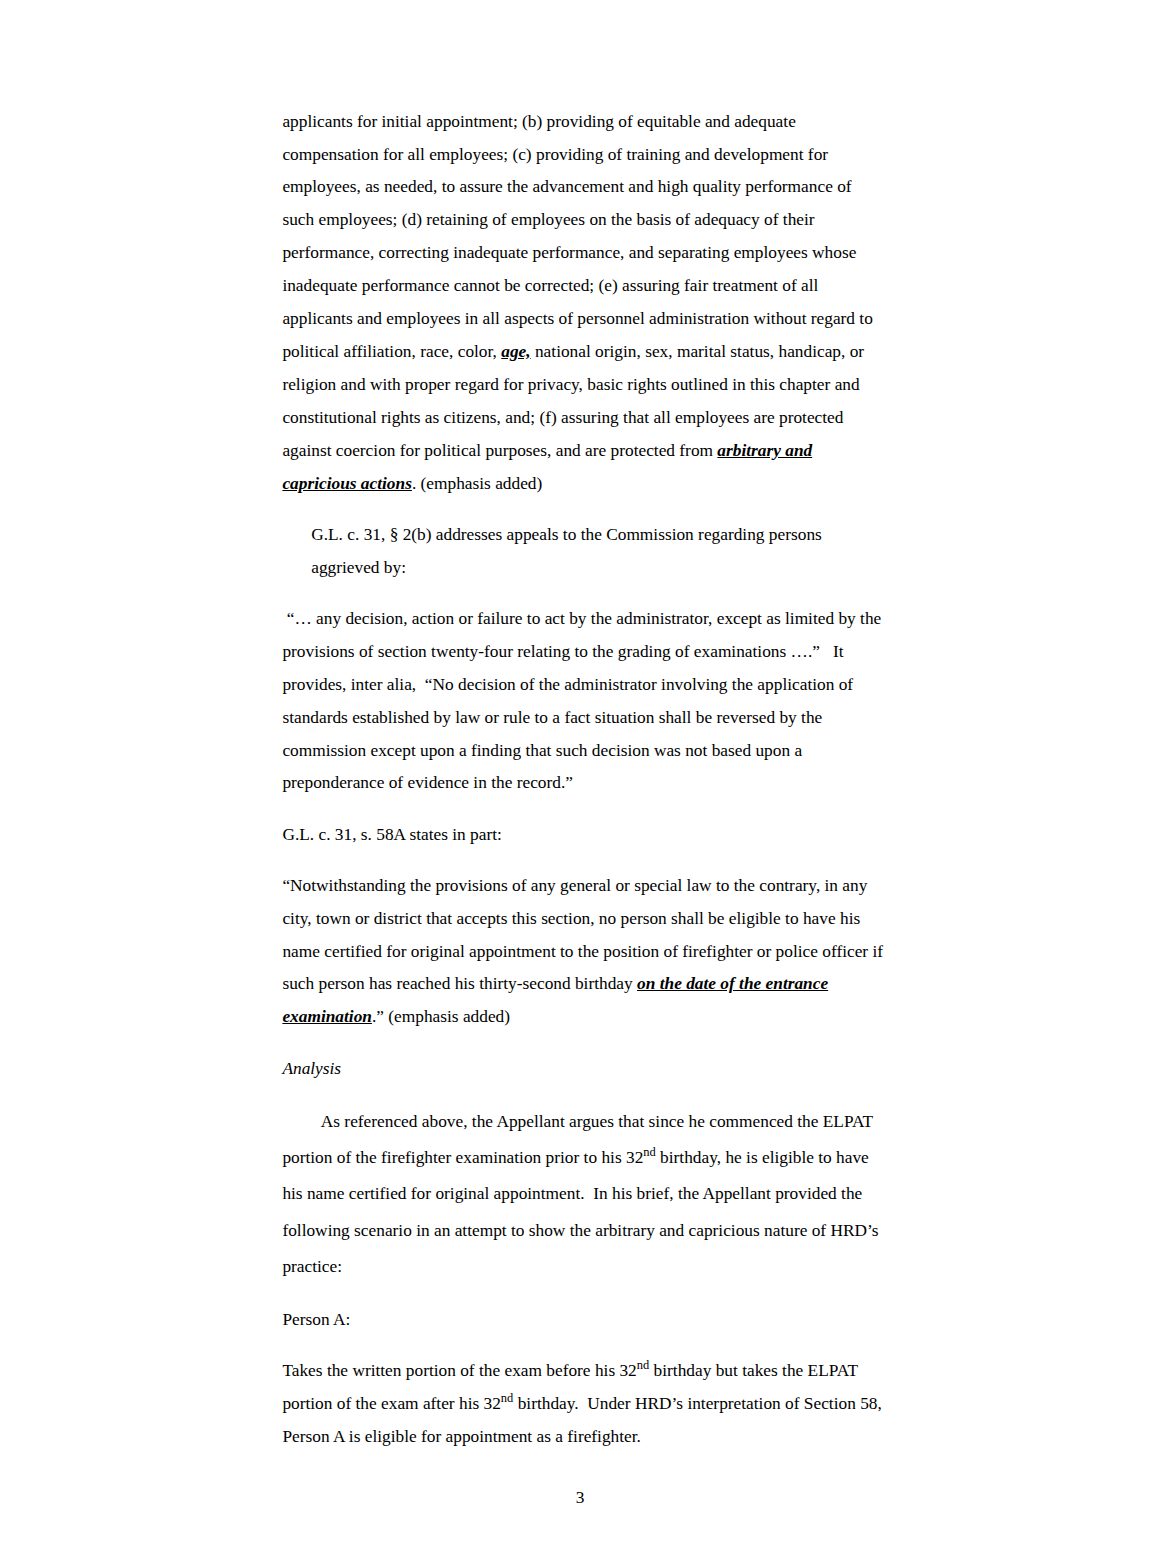applicants for initial appointment; (b) providing of equitable and adequate compensation for all employees; (c) providing of training and development for employees, as needed, to assure the advancement and high quality performance of such employees; (d) retaining of employees on the basis of adequacy of their performance, correcting inadequate performance, and separating employees whose inadequate performance cannot be corrected; (e) assuring fair treatment of all applicants and employees in all aspects of personnel administration without regard to political affiliation, race, color, age, national origin, sex, marital status, handicap, or religion and with proper regard for privacy, basic rights outlined in this chapter and constitutional rights as citizens, and; (f) assuring that all employees are protected against coercion for political purposes, and are protected from arbitrary and capricious actions. (emphasis added)
G.L. c. 31, § 2(b) addresses appeals to the Commission regarding persons aggrieved by:
“… any decision, action or failure to act by the administrator, except as limited by the provisions of section twenty-four relating to the grading of examinations ….” It provides, inter alia, “No decision of the administrator involving the application of standards established by law or rule to a fact situation shall be reversed by the commission except upon a finding that such decision was not based upon a preponderance of evidence in the record.”
G.L. c. 31, s. 58A states in part:
“Notwithstanding the provisions of any general or special law to the contrary, in any city, town or district that accepts this section, no person shall be eligible to have his name certified for original appointment to the position of firefighter or police officer if such person has reached his thirty-second birthday on the date of the entrance examination.” (emphasis added)
Analysis
As referenced above, the Appellant argues that since he commenced the ELPAT portion of the firefighter examination prior to his 32nd birthday, he is eligible to have his name certified for original appointment. In his brief, the Appellant provided the following scenario in an attempt to show the arbitrary and capricious nature of HRD’s practice:
Person A:
Takes the written portion of the exam before his 32nd birthday but takes the ELPAT portion of the exam after his 32nd birthday. Under HRD’s interpretation of Section 58, Person A is eligible for appointment as a firefighter.
3